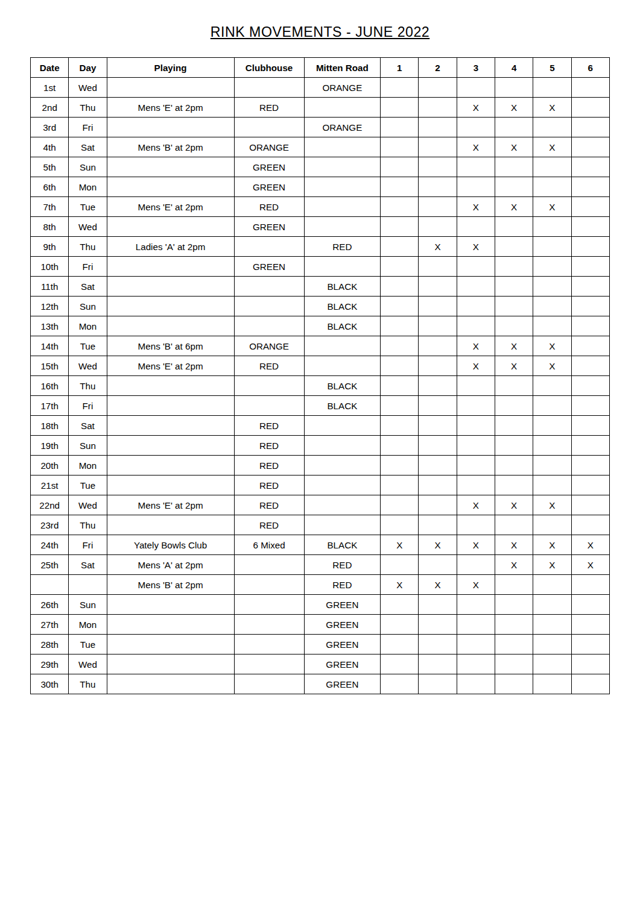RINK MOVEMENTS - JUNE 2022
| Date | Day | Playing | Clubhouse | Mitten Road | 1 | 2 | 3 | 4 | 5 | 6 |
| --- | --- | --- | --- | --- | --- | --- | --- | --- | --- | --- |
| 1st | Wed | | | ORANGE | | | | | | |
| 2nd | Thu | Mens 'E' at 2pm | RED | | | | X | X | X | |
| 3rd | Fri | | | ORANGE | | | | | | |
| 4th | Sat | Mens 'B' at 2pm | ORANGE | | | | X | X | X | |
| 5th | Sun | | GREEN | | | | | | | |
| 6th | Mon | | GREEN | | | | | | | |
| 7th | Tue | Mens 'E' at 2pm | RED | | | | X | X | X | |
| 8th | Wed | | GREEN | | | | | | | |
| 9th | Thu | Ladies 'A' at 2pm | | RED | | X | X | | | |
| 10th | Fri | | GREEN | | | | | | | |
| 11th | Sat | | | BLACK | | | | | | |
| 12th | Sun | | | BLACK | | | | | | |
| 13th | Mon | | | BLACK | | | | | | |
| 14th | Tue | Mens 'B' at 6pm | ORANGE | | | | X | X | X | |
| 15th | Wed | Mens 'E' at 2pm | RED | | | | X | X | X | |
| 16th | Thu | | | BLACK | | | | | | |
| 17th | Fri | | | BLACK | | | | | | |
| 18th | Sat | | RED | | | | | | | |
| 19th | Sun | | RED | | | | | | | |
| 20th | Mon | | RED | | | | | | | |
| 21st | Tue | | RED | | | | | | | |
| 22nd | Wed | Mens 'E' at 2pm | RED | | | | X | X | X | |
| 23rd | Thu | | RED | | | | | | | |
| 24th | Fri | Yately Bowls Club | 6 Mixed | BLACK | X | X | X | X | X | X |
| 25th | Sat | Mens 'A' at 2pm | | RED | | | | X | X | X |
| | | Mens 'B' at 2pm | | RED | X | X | X | | | |
| 26th | Sun | | | GREEN | | | | | | |
| 27th | Mon | | | GREEN | | | | | | |
| 28th | Tue | | | GREEN | | | | | | |
| 29th | Wed | | | GREEN | | | | | | |
| 30th | Thu | | | GREEN | | | | | | |